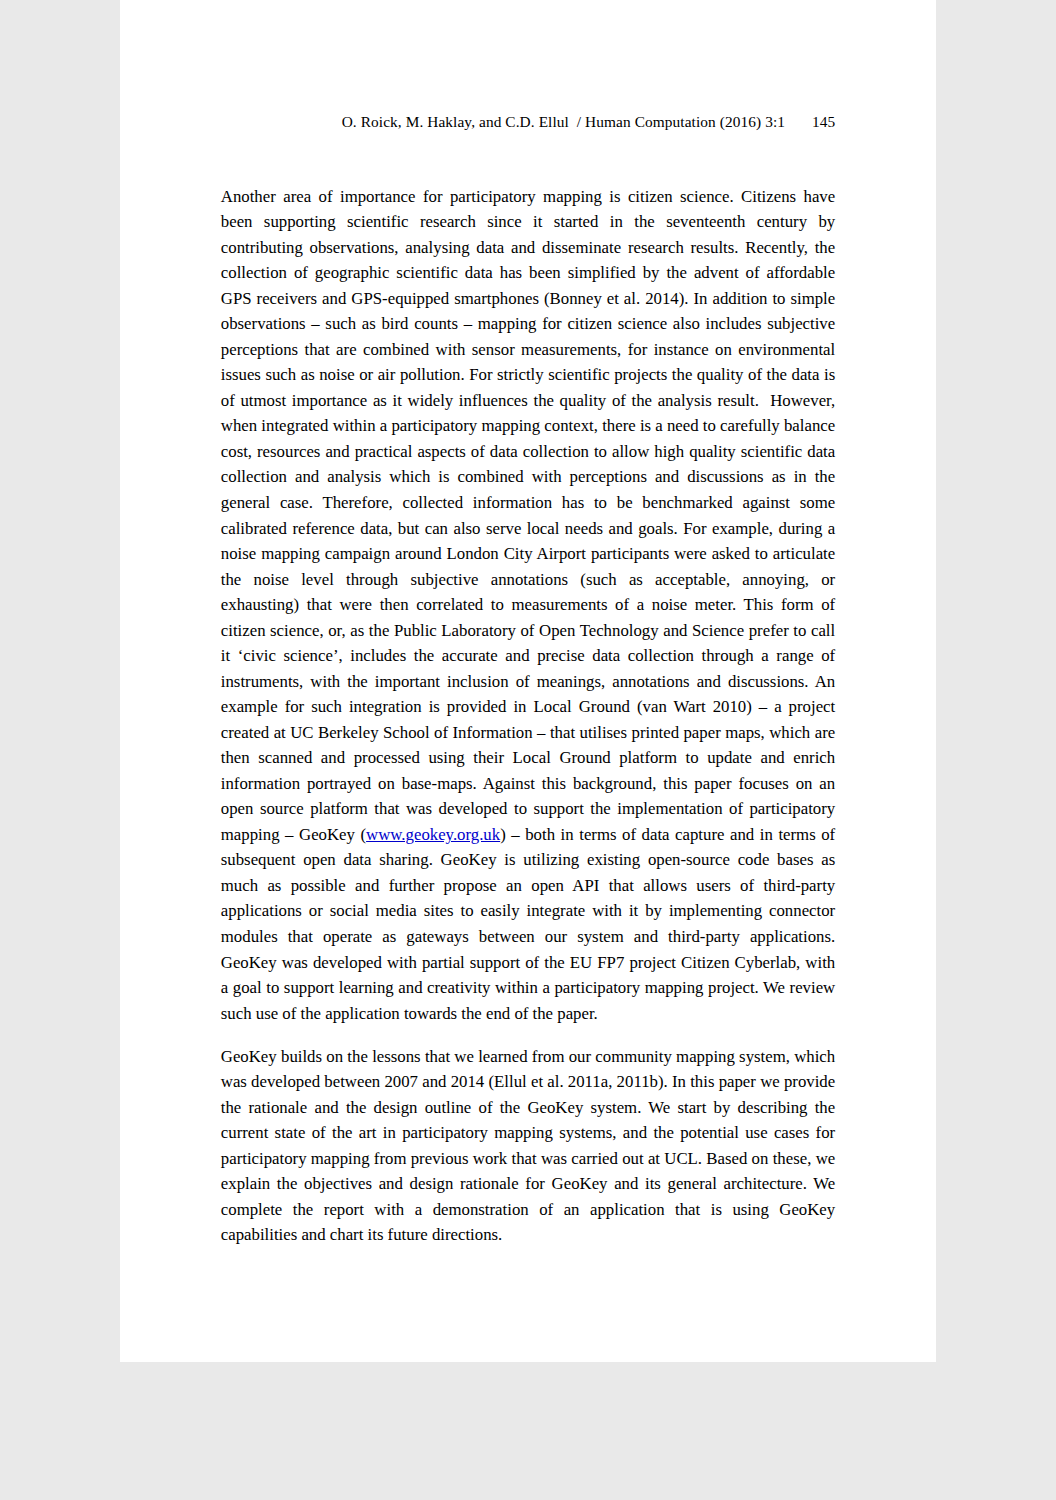O. Roick, M. Haklay, and C.D. Ellul / Human Computation (2016) 3:1145
Another area of importance for participatory mapping is citizen science. Citizens have been supporting scientific research since it started in the seventeenth century by contributing observations, analysing data and disseminate research results. Recently, the collection of geographic scientific data has been simplified by the advent of affordable GPS receivers and GPS-equipped smartphones (Bonney et al. 2014). In addition to simple observations – such as bird counts – mapping for citizen science also includes subjective perceptions that are combined with sensor measurements, for instance on environmental issues such as noise or air pollution. For strictly scientific projects the quality of the data is of utmost importance as it widely influences the quality of the analysis result. However, when integrated within a participatory mapping context, there is a need to carefully balance cost, resources and practical aspects of data collection to allow high quality scientific data collection and analysis which is combined with perceptions and discussions as in the general case. Therefore, collected information has to be benchmarked against some calibrated reference data, but can also serve local needs and goals. For example, during a noise mapping campaign around London City Airport participants were asked to articulate the noise level through subjective annotations (such as acceptable, annoying, or exhausting) that were then correlated to measurements of a noise meter. This form of citizen science, or, as the Public Laboratory of Open Technology and Science prefer to call it ‘civic science’, includes the accurate and precise data collection through a range of instruments, with the important inclusion of meanings, annotations and discussions. An example for such integration is provided in Local Ground (van Wart 2010) – a project created at UC Berkeley School of Information – that utilises printed paper maps, which are then scanned and processed using their Local Ground platform to update and enrich information portrayed on base-maps. Against this background, this paper focuses on an open source platform that was developed to support the implementation of participatory mapping – GeoKey (www.geokey.org.uk) – both in terms of data capture and in terms of subsequent open data sharing. GeoKey is utilizing existing open-source code bases as much as possible and further propose an open API that allows users of third-party applications or social media sites to easily integrate with it by implementing connector modules that operate as gateways between our system and third-party applications. GeoKey was developed with partial support of the EU FP7 project Citizen Cyberlab, with a goal to support learning and creativity within a participatory mapping project. We review such use of the application towards the end of the paper.
GeoKey builds on the lessons that we learned from our community mapping system, which was developed between 2007 and 2014 (Ellul et al. 2011a, 2011b). In this paper we provide the rationale and the design outline of the GeoKey system. We start by describing the current state of the art in participatory mapping systems, and the potential use cases for participatory mapping from previous work that was carried out at UCL. Based on these, we explain the objectives and design rationale for GeoKey and its general architecture. We complete the report with a demonstration of an application that is using GeoKey capabilities and chart its future directions.